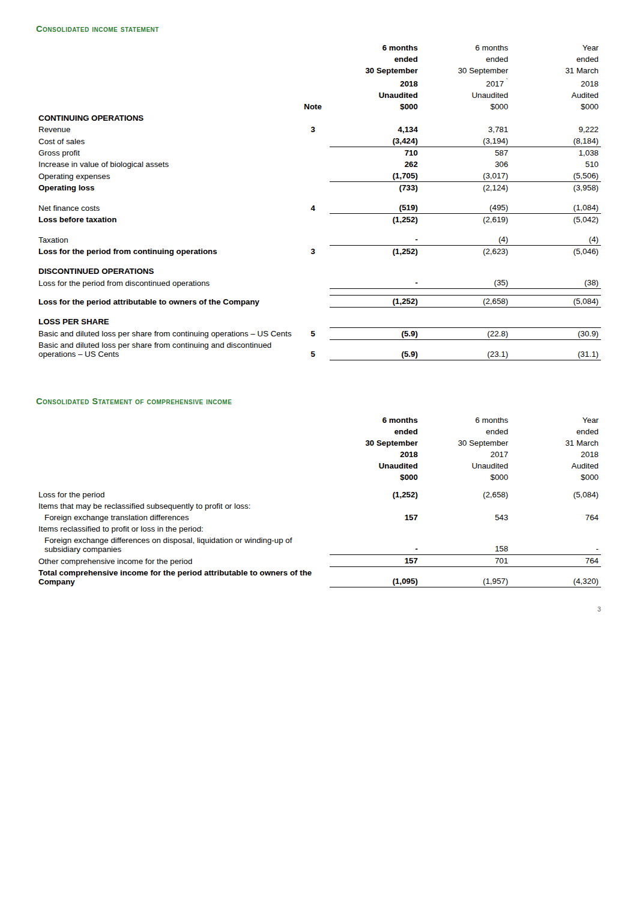Consolidated income statement
| | | 6 months | 6 months | Year |
| | | ended | ended | ended |
| | | 30 September | 30 September | 31 March |
| | | 2018 | 2017 ` | 2018 |
| | | Unaudited | Unaudited | Audited |
| | Note | $000 | $000 | $000 |
| CONTINUING OPERATIONS | | | | |
| Revenue | 3 | 4,134 | 3,781 | 9,222 |
| Cost of sales | | (3,424) | (3,194) | (8,184) |
| Gross profit | | 710 | 587 | 1,038 |
| Increase in value of biological assets | | 262 | 306 | 510 |
| Operating expenses | | (1,705) | (3,017) | (5,506) |
| Operating loss | | (733) | (2,124) | (3,958) |
| Net finance costs | 4 | (519) | (495) | (1,084) |
| Loss before taxation | | (1,252) | (2,619) | (5,042) |
| Taxation | | - | (4) | (4) |
| Loss for the period from continuing operations | 3 | (1,252) | (2,623) | (5,046) |
| DISCONTINUED OPERATIONS | | | | |
| Loss for the period from discontinued operations | | - | (35) | (38) |
| Loss for the period attributable to owners of the Company | | (1,252) | (2,658) | (5,084) |
| LOSS PER SHARE | | | | |
| Basic and diluted loss per share from continuing operations – US Cents | 5 | (5.9) | (22.8) | (30.9) |
| Basic and diluted loss per share from continuing and discontinued operations – US Cents | 5 | (5.9) | (23.1) | (31.1) |
Consolidated Statement of comprehensive income
| | 6 months | 6 months | Year |
| | ended | ended | ended |
| | 30 September | 30 September | 31 March |
| | 2018 | 2017 | 2018 |
| | Unaudited | Unaudited | Audited |
| | $000 | $000 | $000 |
| Loss for the period | (1,252) | (2,658) | (5,084) |
| Items that may be reclassified subsequently to profit or loss: | | | |
| Foreign exchange translation differences | 157 | 543 | 764 |
| Items reclassified to profit or loss in the period: | | | |
| Foreign exchange differences on disposal, liquidation or winding-up of subsidiary companies | - | 158 | - |
| Other comprehensive income for the period | 157 | 701 | 764 |
| Total comprehensive income for the period attributable to owners of the Company | (1,095) | (1,957) | (4,320) |
3